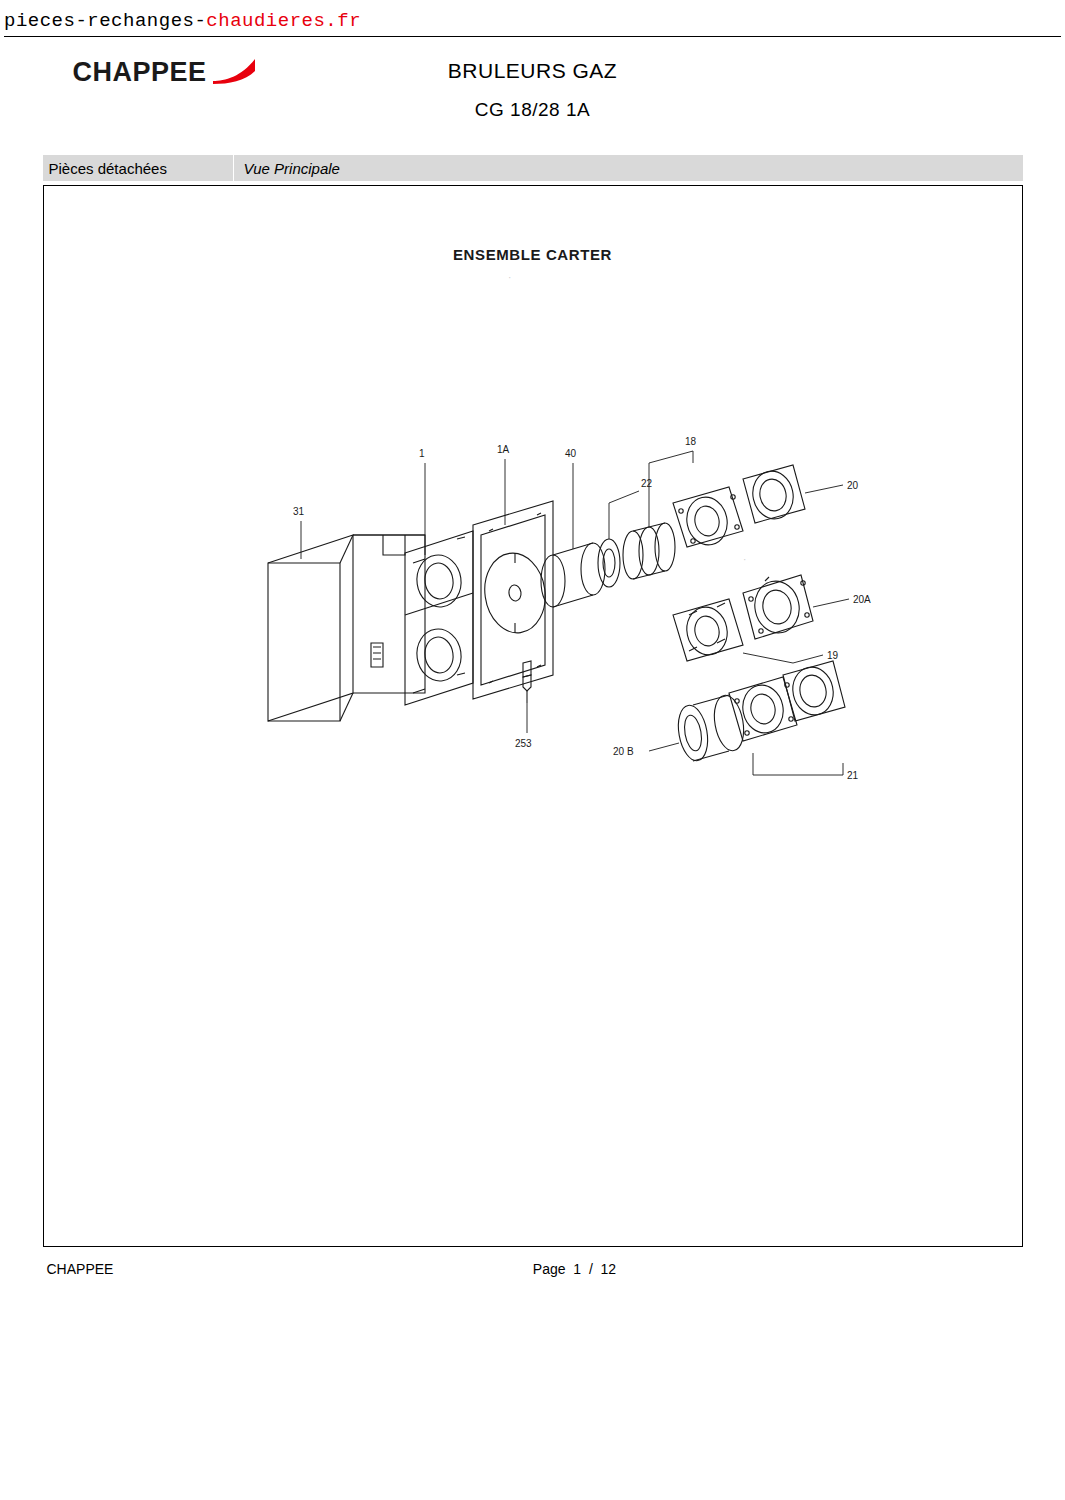pieces-rechanges-chaudieres.fr
CHAPPEE
BRULEURS GAZ
CG 18/28 1A
Pièces détachées
Vue Principale
ENSEMBLE CARTER
· · 31 1 1A 253 40 22 18 20 20A 19 20 B 21
CHAPPEE
Page 1 / 12